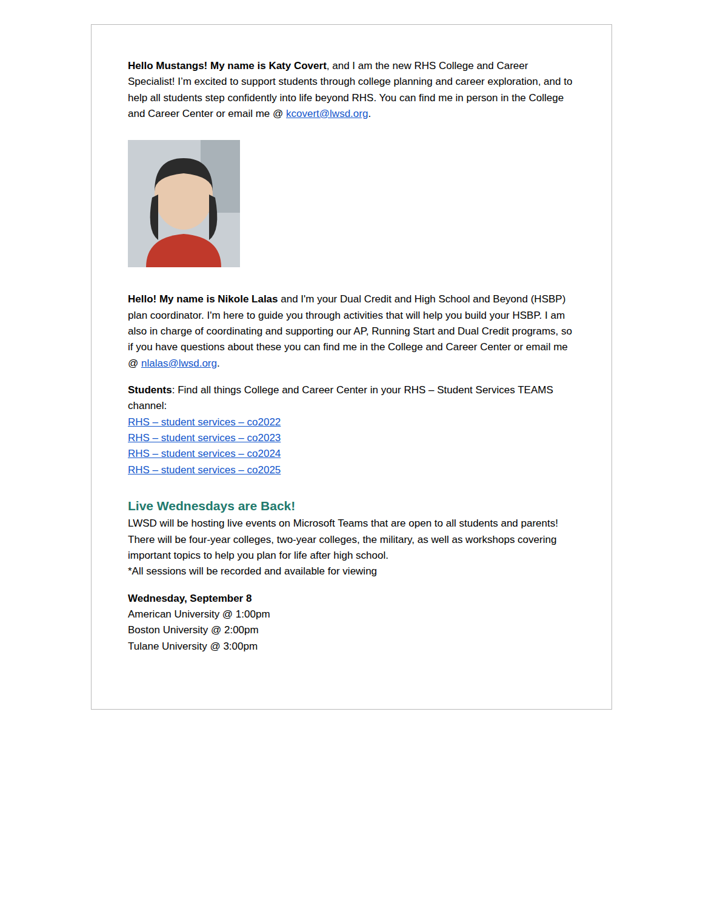Hello Mustangs! My name is Katy Covert, and I am the new RHS College and Career Specialist! I’m excited to support students through college planning and career exploration, and to help all students step confidently into life beyond RHS. You can find me in person in the College and Career Center or email me @ kcovert@lwsd.org.
Hello! My name is Nikole Lalas and I'm your Dual Credit and High School and Beyond (HSBP) plan coordinator. I'm here to guide you through activities that will help you build your HSBP. I am also in charge of coordinating and supporting our AP, Running Start and Dual Credit programs, so if you have questions about these you can find me in the College and Career Center or email me @ nlalas@lwsd.org.
Students: Find all things College and Career Center in your RHS – Student Services TEAMS channel:
RHS – student services – co2022 RHS – student services – co2023 RHS – student services – co2024 RHS – student services – co2025
Live Wednesdays are Back!
LWSD will be hosting live events on Microsoft Teams that are open to all students and parents! There will be four-year colleges, two-year colleges, the military, as well as workshops covering important topics to help you plan for life after high school.
*All sessions will be recorded and available for viewing
Wednesday, September 8
American University @ 1:00pm
Boston University @ 2:00pm
Tulane University @ 3:00pm